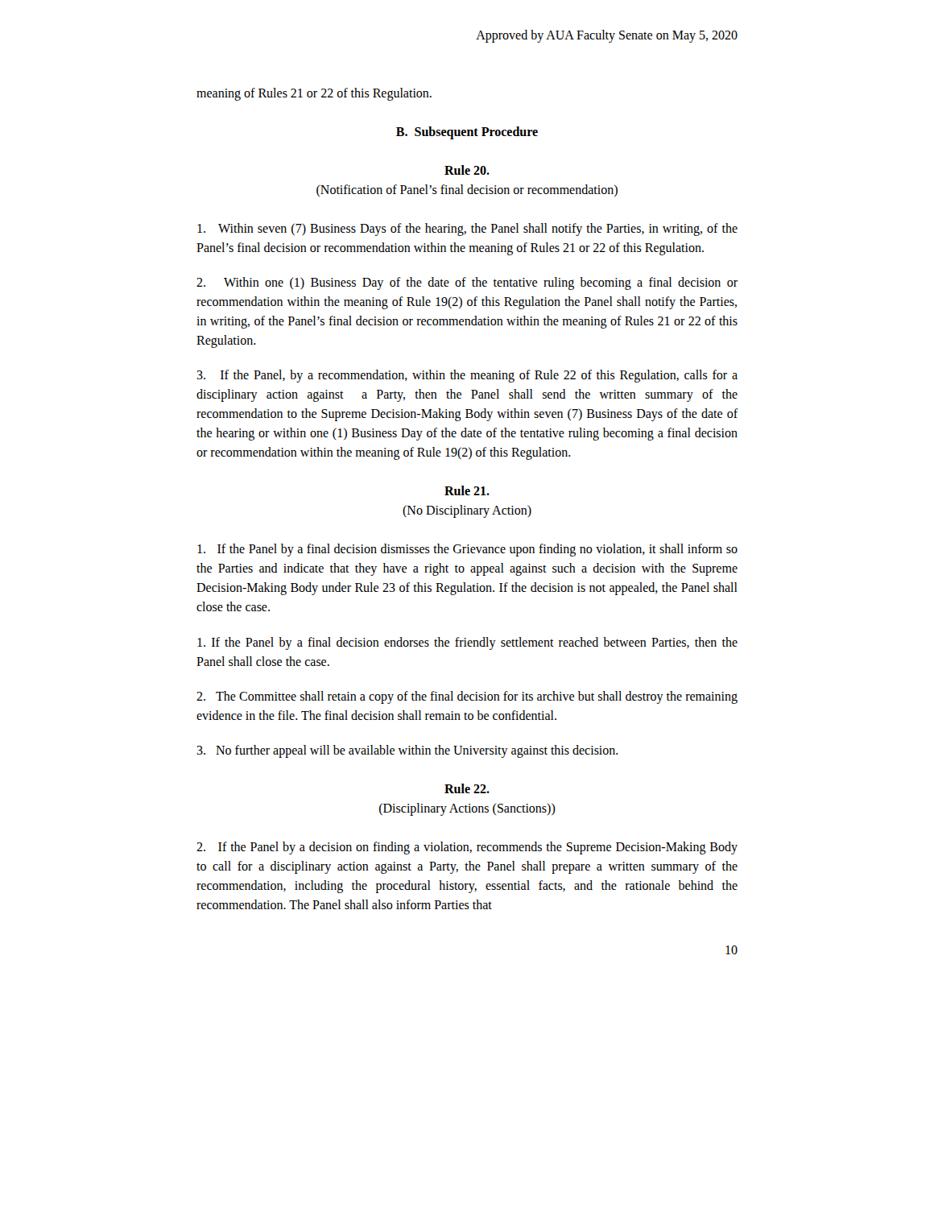Approved by AUA Faculty Senate on May 5, 2020
meaning of Rules 21 or 22 of this Regulation.
B. Subsequent Procedure
Rule 20.
(Notification of Panel’s final decision or recommendation)
1. Within seven (7) Business Days of the hearing, the Panel shall notify the Parties, in writing, of the Panel’s final decision or recommendation within the meaning of Rules 21 or 22 of this Regulation.
2. Within one (1) Business Day of the date of the tentative ruling becoming a final decision or recommendation within the meaning of Rule 19(2) of this Regulation the Panel shall notify the Parties, in writing, of the Panel’s final decision or recommendation within the meaning of Rules 21 or 22 of this Regulation.
3. If the Panel, by a recommendation, within the meaning of Rule 22 of this Regulation, calls for a disciplinary action against a Party, then the Panel shall send the written summary of the recommendation to the Supreme Decision-Making Body within seven (7) Business Days of the date of the hearing or within one (1) Business Day of the date of the tentative ruling becoming a final decision or recommendation within the meaning of Rule 19(2) of this Regulation.
Rule 21.
(No Disciplinary Action)
1. If the Panel by a final decision dismisses the Grievance upon finding no violation, it shall inform so the Parties and indicate that they have a right to appeal against such a decision with the Supreme Decision-Making Body under Rule 23 of this Regulation. If the decision is not appealed, the Panel shall close the case.
1. If the Panel by a final decision endorses the friendly settlement reached between Parties, then the Panel shall close the case.
2. The Committee shall retain a copy of the final decision for its archive but shall destroy the remaining evidence in the file. The final decision shall remain to be confidential.
3. No further appeal will be available within the University against this decision.
Rule 22.
(Disciplinary Actions (Sanctions))
2. If the Panel by a decision on finding a violation, recommends the Supreme Decision-Making Body to call for a disciplinary action against a Party, the Panel shall prepare a written summary of the recommendation, including the procedural history, essential facts, and the rationale behind the recommendation. The Panel shall also inform Parties that
10